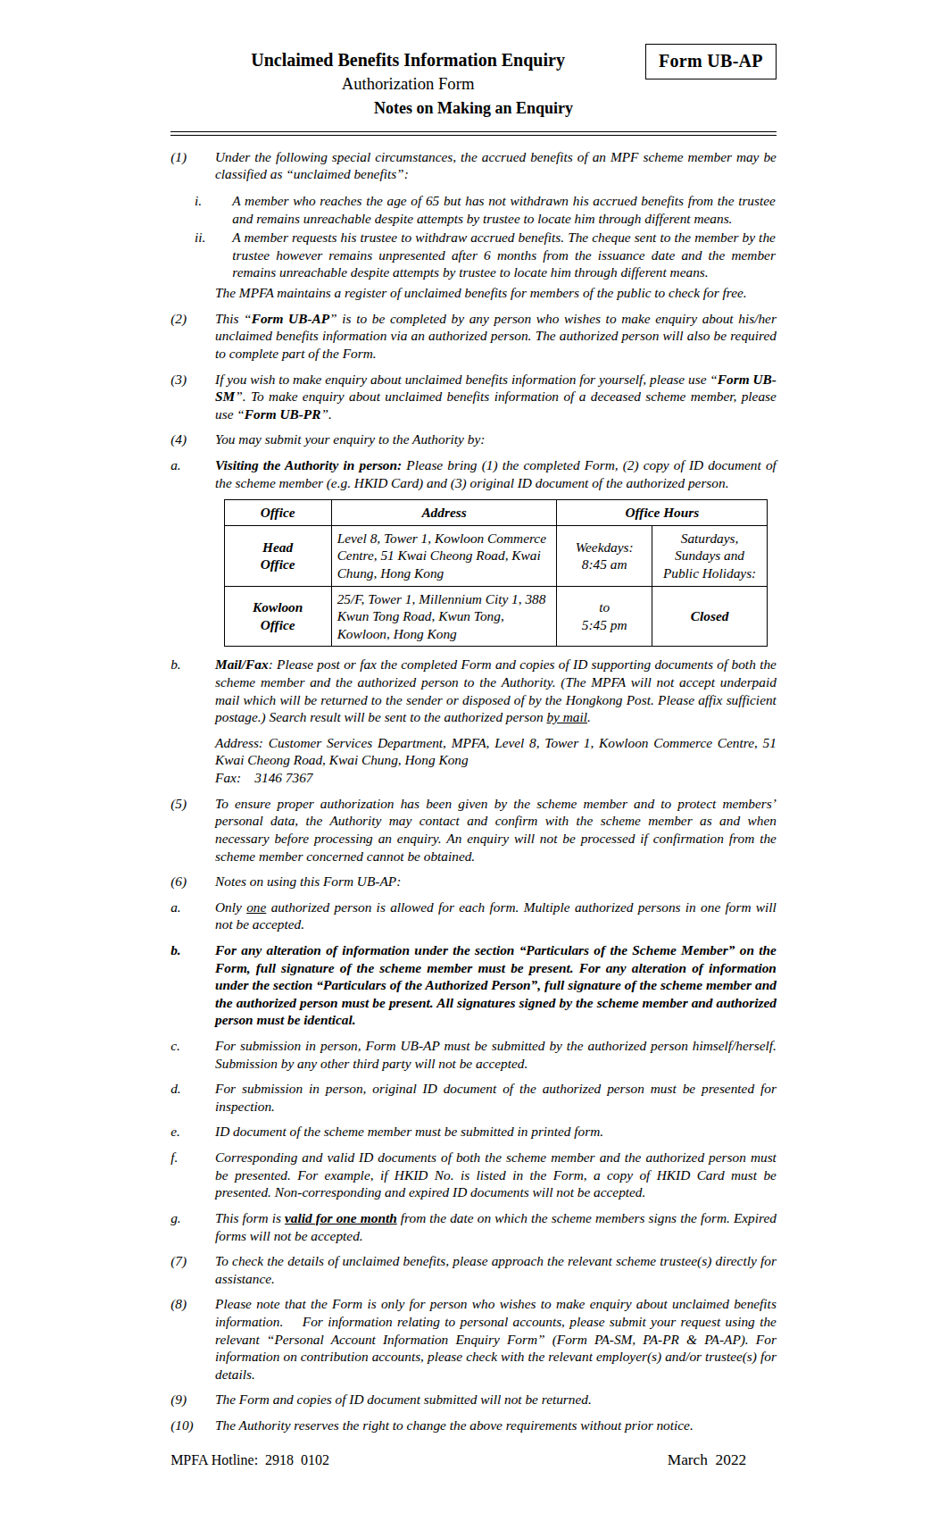Form UB-AP
Unclaimed Benefits Information Enquiry
Authorization Form
Notes on Making an Enquiry
| (1) | Under the following special circumstances, the accrued benefits of an MPF scheme member may be classified as “unclaimed benefits”: |
| i. | A member who reaches the age of 65 but has not withdrawn his accrued benefits from the trustee and remains unreachable despite attempts by trustee to locate him through different means. |
| ii. | A member requests his trustee to withdraw accrued benefits. The cheque sent to the member by the trustee however remains unpresented after 6 months from the issuance date and the member remains unreachable despite attempts by trustee to locate him through different means. |
| | The MPFA maintains a register of unclaimed benefits for members of the public to check for free. |
| (2) | This “ Form UB-AP ” is to be completed by any person who wishes to make enquiry about his/her unclaimed benefits information via an authorized person. The authorized person will also be required to complete part of the Form. |
| (3) | If you wish to make enquiry about unclaimed benefits information for yourself, please use “ Form UB-SM ”. To make enquiry about unclaimed benefits information of a deceased scheme member, please use “ Form UB-PR ”. |
| (4) | You may submit your enquiry to the Authority by: |
| a. | Visiting the Authority in person: Please bring (1) the completed Form, (2) copy of ID document of the scheme member (e.g. HKID Card) and (3) original ID document of the authorized person. |
| Office | Address | Office Hours |
| --- | --- | --- |
| Head Office | Level 8, Tower 1, Kowloon Commerce Centre, 51 Kwai Cheong Road, Kwai Chung, Hong Kong | Weekdays: 8:45 am | Saturdays, Sundays and Public Holidays: |
| Kowloon Office | 25/F, Tower 1, Millennium City 1, 388 Kwun Tong Road, Kwun Tong, Kowloon, Hong Kong | to 5:45 pm | Closed |
| b. | Mail/Fax : Please post or fax the completed Form and copies of ID supporting documents of both the scheme member and the authorized person to the Authority. (The MPFA will not accept underpaid mail which will be returned to the sender or disposed of by the Hongkong Post. Please affix sufficient postage.) Search result will be sent to the authorized person by mail . |
| | Address: Customer Services Department, MPFA, Level 8, Tower 1, Kowloon Commerce Centre, 51 Kwai Cheong Road, Kwai Chung, Hong Kong Fax: 3146 7367 |
| (5) | To ensure proper authorization has been given by the scheme member and to protect members’ personal data, the Authority may contact and confirm with the scheme member as and when necessary before processing an enquiry. An enquiry will not be processed if confirmation from the scheme member concerned cannot be obtained. |
| (6) | Notes on using this Form UB-AP: |
| a. | Only one authorized person is allowed for each form. Multiple authorized persons in one form will not be accepted. |
| b. | For any alteration of information under the section “Particulars of the Scheme Member” on the Form, full signature of the scheme member must be present. For any alteration of information under the section “Particulars of the Authorized Person”, full signature of the scheme member and the authorized person must be present. All signatures signed by the scheme member and authorized person must be identical. |
| c. | For submission in person, Form UB-AP must be submitted by the authorized person himself/herself. Submission by any other third party will not be accepted. |
| d. | For submission in person, original ID document of the authorized person must be presented for inspection. |
| e. | ID document of the scheme member must be submitted in printed form. |
| f. | Corresponding and valid ID documents of both the scheme member and the authorized person must be presented. For example, if HKID No. is listed in the Form, a copy of HKID Card must be presented. Non-corresponding and expired ID documents will not be accepted. |
| g. | This form is valid for one month from the date on which the scheme members signs the form. Expired forms will not be accepted. |
| (7) | To check the details of unclaimed benefits, please approach the relevant scheme trustee(s) directly for assistance. |
| (8) | Please note that the Form is only for person who wishes to make enquiry about unclaimed benefits information. For information relating to personal accounts, please submit your request using the relevant “Personal Account Information Enquiry Form” (Form PA-SM, PA-PR & PA-AP). For information on contribution accounts, please check with the relevant employer(s) and/or trustee(s) for details. |
| (9) | The Form and copies of ID document submitted will not be returned. |
| (10) | The Authority reserves the right to change the above requirements without prior notice. |
MPFA Hotline: 2918 0102
March 2022